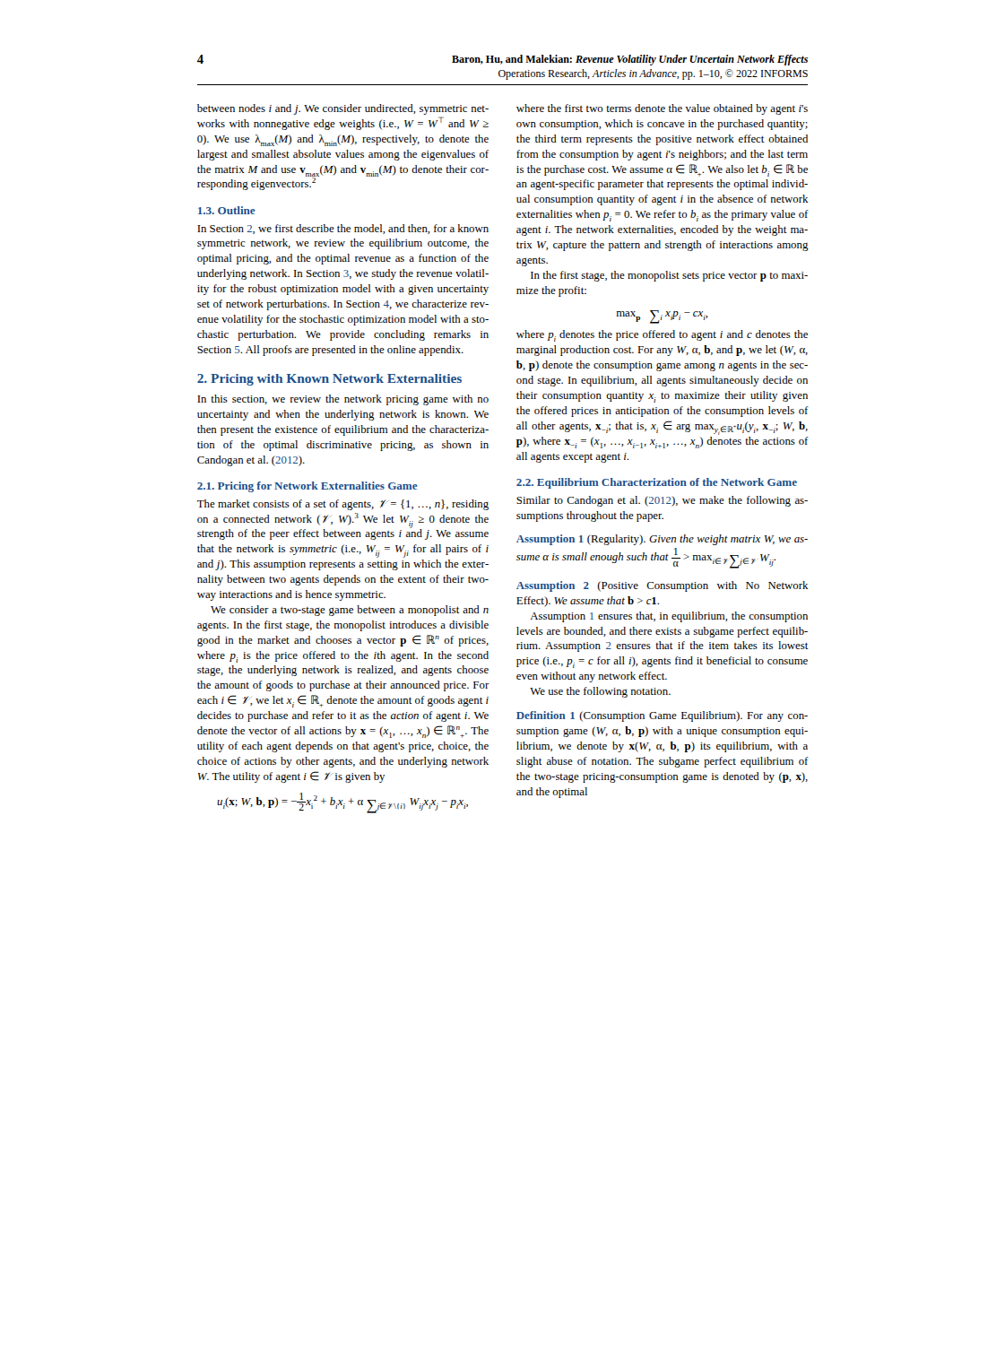4
Baron, Hu, and Malekian: Revenue Volatility Under Uncertain Network Effects
Operations Research, Articles in Advance, pp. 1–10, © 2022 INFORMS
between nodes i and j. We consider undirected, symmetric networks with nonnegative edge weights (i.e., W = W⊤ and W ≥ 0). We use λmax(M) and λmin(M), respectively, to denote the largest and smallest absolute values among the eigenvalues of the matrix M and use vmax(M) and vmin(M) to denote their corresponding eigenvectors.2
1.3. Outline
In Section 2, we first describe the model, and then, for a known symmetric network, we review the equilibrium outcome, the optimal pricing, and the optimal revenue as a function of the underlying network. In Section 3, we study the revenue volatility for the robust optimization model with a given uncertainty set of network perturbations. In Section 4, we characterize revenue volatility for the stochastic optimization model with a stochastic perturbation. We provide concluding remarks in Section 5. All proofs are presented in the online appendix.
2. Pricing with Known Network Externalities
In this section, we review the network pricing game with no uncertainty and when the underlying network is known. We then present the existence of equilibrium and the characterization of the optimal discriminative pricing, as shown in Candogan et al. (2012).
2.1. Pricing for Network Externalities Game
The market consists of a set of agents, 𝒱 = {1, …, n}, residing on a connected network (𝒱, W).3 We let Wij ≥ 0 denote the strength of the peer effect between agents i and j. We assume that the network is symmetric (i.e., Wij = Wji for all pairs of i and j). This assumption represents a setting in which the externality between two agents depends on the extent of their two-way interactions and is hence symmetric.
We consider a two-stage game between a monopolist and n agents. In the first stage, the monopolist introduces a divisible good in the market and chooses a vector p ∈ ℝn of prices, where pi is the price offered to the ith agent. In the second stage, the underlying network is realized, and agents choose the amount of goods to purchase at their announced price. For each i ∈ 𝒱, we let xi ∈ ℝ+ denote the amount of goods agent i decides to purchase and refer to it as the action of agent i. We denote the vector of all actions by x = (x 1, …, xn) ∈ ℝn+. The utility of each agent depends on that agent's price, choice, the choice of actions by other agents, and the underlying network W. The utility of agent i ∈ 𝒱 is given by
ui(x; W, b, p) = −12 xi2 + bixi + α ∑j∈𝒱\{i} Wijxixj − pixi,
where the first two terms denote the value obtained by agent i's own consumption, which is concave in the purchased quantity; the third term represents the positive network effect obtained from the consumption by agent i's neighbors; and the last term is the purchase cost. We assume α ∈ ℝ+. We also let bi ∈ ℝ be an agent-specific parameter that represents the optimal individual consumption quantity of agent i in the absence of network externalities when pi = 0. We refer to bi as the primary value of agent i. The network externalities, encoded by the weight matrix W, capture the pattern and strength of interactions among agents.
In the first stage, the monopolist sets price vector p to maximize the profit:
maxp ∑i xipi − cxi,
where pi denotes the price offered to agent i and c denotes the marginal production cost. For any W, α, b, and p, we let (W, α, b, p) denote the consumption game among n agents in the second stage. In equilibrium, all agents simultaneously decide on their consumption quantity xi to maximize their utility given the offered prices in anticipation of the consumption levels of all other agents, x−i; that is, xi ∈ arg maxyi∈ℝ+ui(yi, x−i; W, b, p), where x−i = (x 1, …, xi−1, xi+1, …, xn) denotes the actions of all agents except agent i.
2.2. Equilibrium Characterization of the Network Game
Similar to Candogan et al. (2012), we make the following assumptions throughout the paper.
Assumption 1 (Regularity). Given the weight matrix W, we assume α is small enough such that 1 α > maxi∈𝒱∑j∈𝒱 Wij.
Assumption 2 (Positive Consumption with No Network Effect). We assume that b > c 1.
Assumption 1 ensures that, in equilibrium, the consumption levels are bounded, and there exists a subgame perfect equilibrium. Assumption 2 ensures that if the item takes its lowest price (i.e., pi = c for all i), agents find it beneficial to consume even without any network effect.
We use the following notation.
Definition 1 (Consumption Game Equilibrium). For any consumption game (W, α, b, p) with a unique consumption equilibrium, we denote by x(W, α, b, p) its equilibrium, with a slight abuse of notation. The subgame perfect equilibrium of the two-stage pricing-consumption game is denoted by (p, x), and the optimal